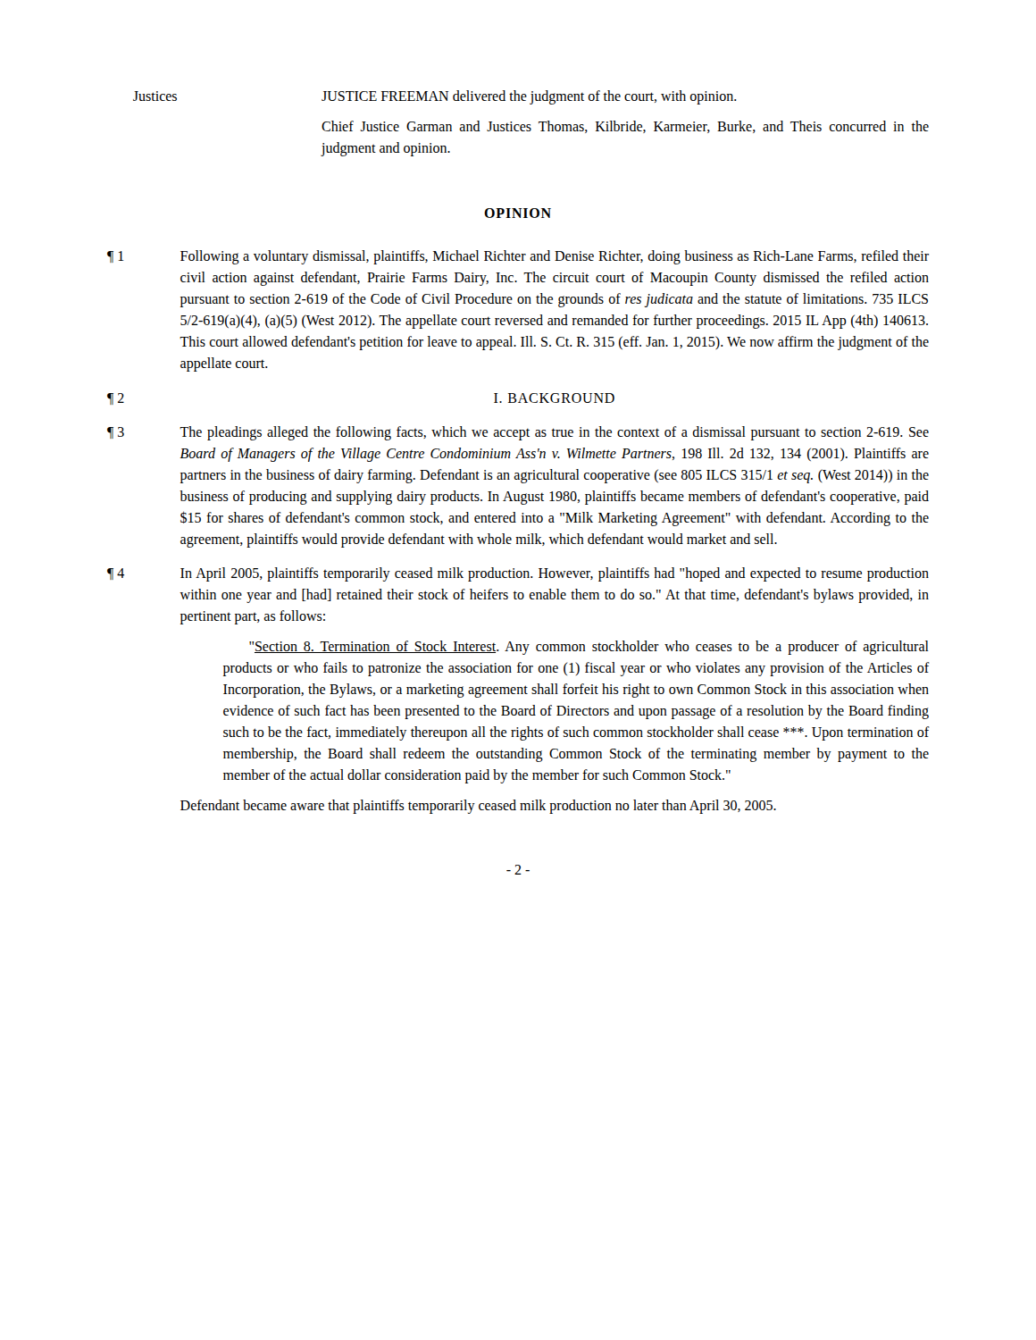Justices
JUSTICE FREEMAN delivered the judgment of the court, with opinion.
Chief Justice Garman and Justices Thomas, Kilbride, Karmeier, Burke, and Theis concurred in the judgment and opinion.
OPINION
¶ 1
Following a voluntary dismissal, plaintiffs, Michael Richter and Denise Richter, doing business as Rich-Lane Farms, refiled their civil action against defendant, Prairie Farms Dairy, Inc. The circuit court of Macoupin County dismissed the refiled action pursuant to section 2-619 of the Code of Civil Procedure on the grounds of res judicata and the statute of limitations. 735 ILCS 5/2-619(a)(4), (a)(5) (West 2012). The appellate court reversed and remanded for further proceedings. 2015 IL App (4th) 140613. This court allowed defendant's petition for leave to appeal. Ill. S. Ct. R. 315 (eff. Jan. 1, 2015). We now affirm the judgment of the appellate court.
¶ 2
I. BACKGROUND
¶ 3
The pleadings alleged the following facts, which we accept as true in the context of a dismissal pursuant to section 2-619. See Board of Managers of the Village Centre Condominium Ass'n v. Wilmette Partners, 198 Ill. 2d 132, 134 (2001). Plaintiffs are partners in the business of dairy farming. Defendant is an agricultural cooperative (see 805 ILCS 315/1 et seq. (West 2014)) in the business of producing and supplying dairy products. In August 1980, plaintiffs became members of defendant's cooperative, paid $15 for shares of defendant's common stock, and entered into a "Milk Marketing Agreement" with defendant. According to the agreement, plaintiffs would provide defendant with whole milk, which defendant would market and sell.
¶ 4
In April 2005, plaintiffs temporarily ceased milk production. However, plaintiffs had "hoped and expected to resume production within one year and [had] retained their stock of heifers to enable them to do so." At that time, defendant's bylaws provided, in pertinent part, as follows:
"Section 8. Termination of Stock Interest. Any common stockholder who ceases to be a producer of agricultural products or who fails to patronize the association for one (1) fiscal year or who violates any provision of the Articles of Incorporation, the Bylaws, or a marketing agreement shall forfeit his right to own Common Stock in this association when evidence of such fact has been presented to the Board of Directors and upon passage of a resolution by the Board finding such to be the fact, immediately thereupon all the rights of such common stockholder shall cease ***. Upon termination of membership, the Board shall redeem the outstanding Common Stock of the terminating member by payment to the member of the actual dollar consideration paid by the member for such Common Stock."
Defendant became aware that plaintiffs temporarily ceased milk production no later than April 30, 2005.
- 2 -